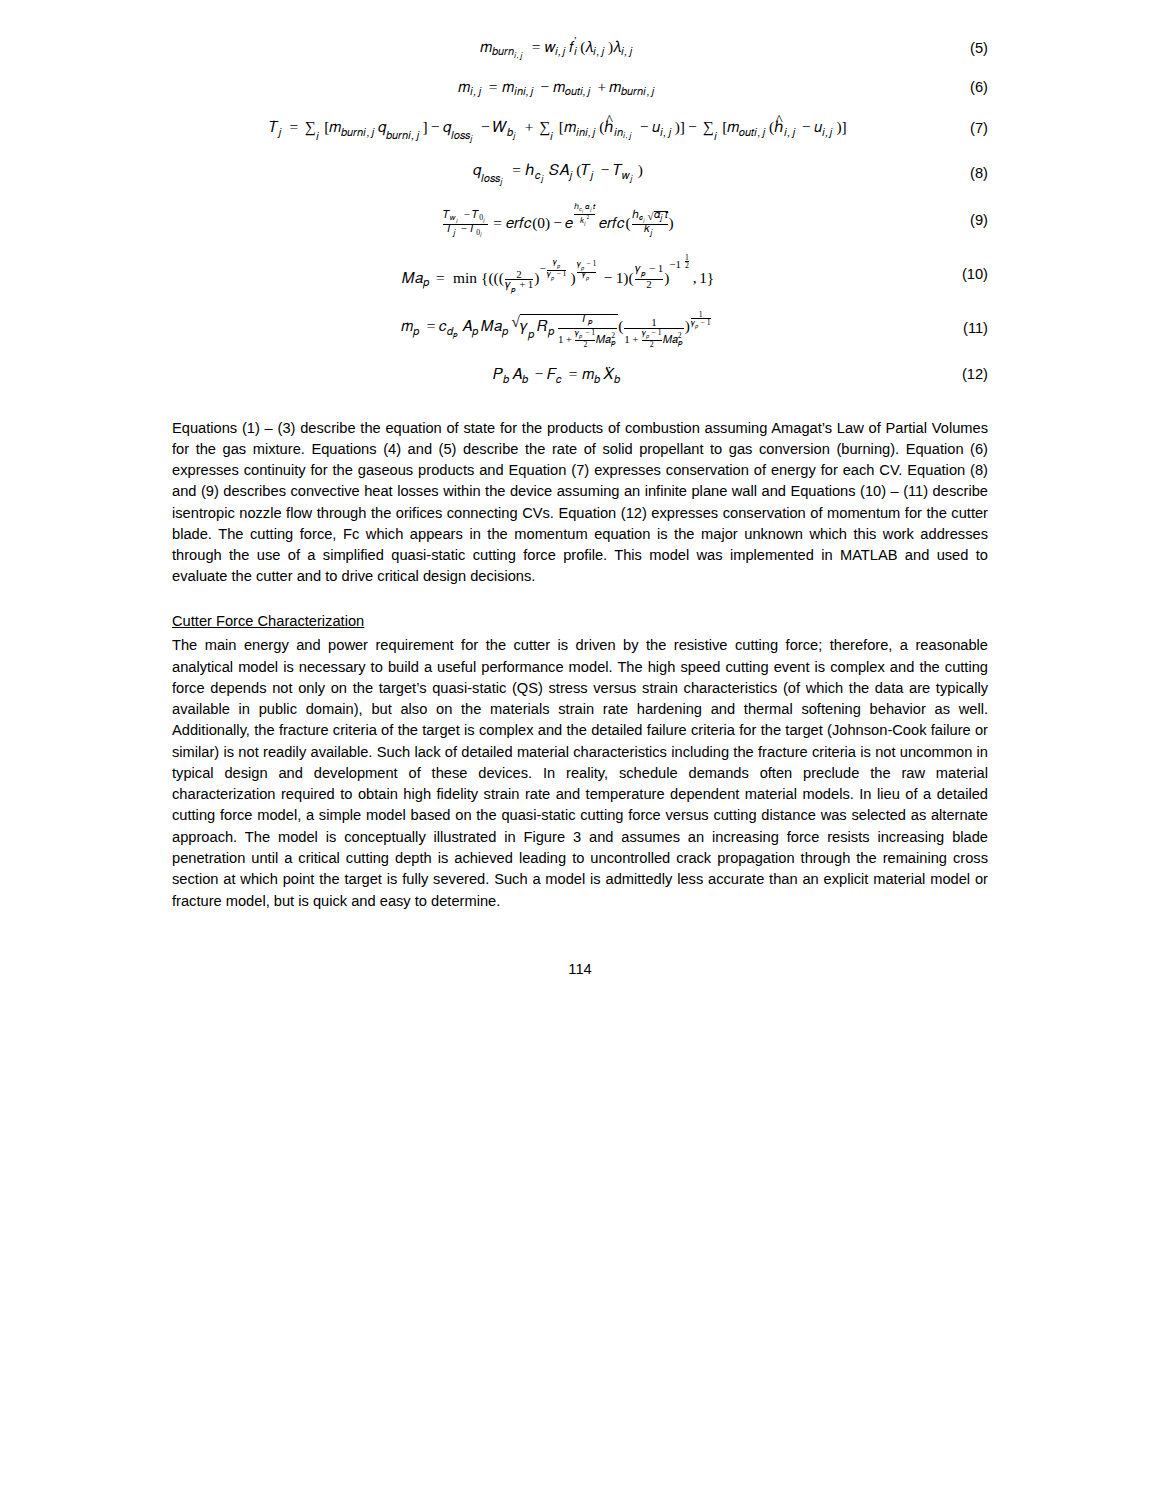m˙burni,j = wi,j fi′ (λi,j) λ˙i,j
(5)
m˙i,j = m˙ini,j − m˙outi,j + m˙burni,j
(6)
T˙j = ∑i [ m˙burni,j qburni,j ] − qlossj − W˙bj + ∑i [ m˙ini,j ( h^ini,j − ui,j ) ] − ∑i [ m˙outi,j ( h^i,j − ui,j ) ]
(7)
qlossj = hcj SAj ( Tj − Twj )
(8)
Twj−T0j Tj−T0j = erfc(0) − e hcjαjt kj2 erfc ( hcjαjt kj )
(9)
Map = min { ( ( (2γp+1) −γpγp−1 ) γp−1γp −1 ) (γp−12) −1 12 ,1 }
(10)
m˙p = cdp Ap Map γp Rp Tp 1+γp−12Map2 ( 1 1+γp−12Map2 ) 1γp−1
(11)
PbAb − Fc = mb X¨b
(12)
Equations (1) – (3) describe the equation of state for the products of combustion assuming Amagat’s Law of Partial Volumes for the gas mixture. Equations (4) and (5) describe the rate of solid propellant to gas conversion (burning). Equation (6) expresses continuity for the gaseous products and Equation (7) expresses conservation of energy for each CV. Equation (8) and (9) describes convective heat losses within the device assuming an infinite plane wall and Equations (10) – (11) describe isentropic nozzle flow through the orifices connecting CVs. Equation (12) expresses conservation of momentum for the cutter blade. The cutting force, Fc which appears in the momentum equation is the major unknown which this work addresses through the use of a simplified quasi-static cutting force profile. This model was implemented in MATLAB and used to evaluate the cutter and to drive critical design decisions.
Cutter Force Characterization
The main energy and power requirement for the cutter is driven by the resistive cutting force; therefore, a reasonable analytical model is necessary to build a useful performance model. The high speed cutting event is complex and the cutting force depends not only on the target’s quasi-static (QS) stress versus strain characteristics (of which the data are typically available in public domain), but also on the materials strain rate hardening and thermal softening behavior as well. Additionally, the fracture criteria of the target is complex and the detailed failure criteria for the target (Johnson-Cook failure or similar) is not readily available. Such lack of detailed material characteristics including the fracture criteria is not uncommon in typical design and development of these devices. In reality, schedule demands often preclude the raw material characterization required to obtain high fidelity strain rate and temperature dependent material models. In lieu of a detailed cutting force model, a simple model based on the quasi-static cutting force versus cutting distance was selected as alternate approach. The model is conceptually illustrated in Figure 3 and assumes an increasing force resists increasing blade penetration until a critical cutting depth is achieved leading to uncontrolled crack propagation through the remaining cross section at which point the target is fully severed. Such a model is admittedly less accurate than an explicit material model or fracture model, but is quick and easy to determine.
114